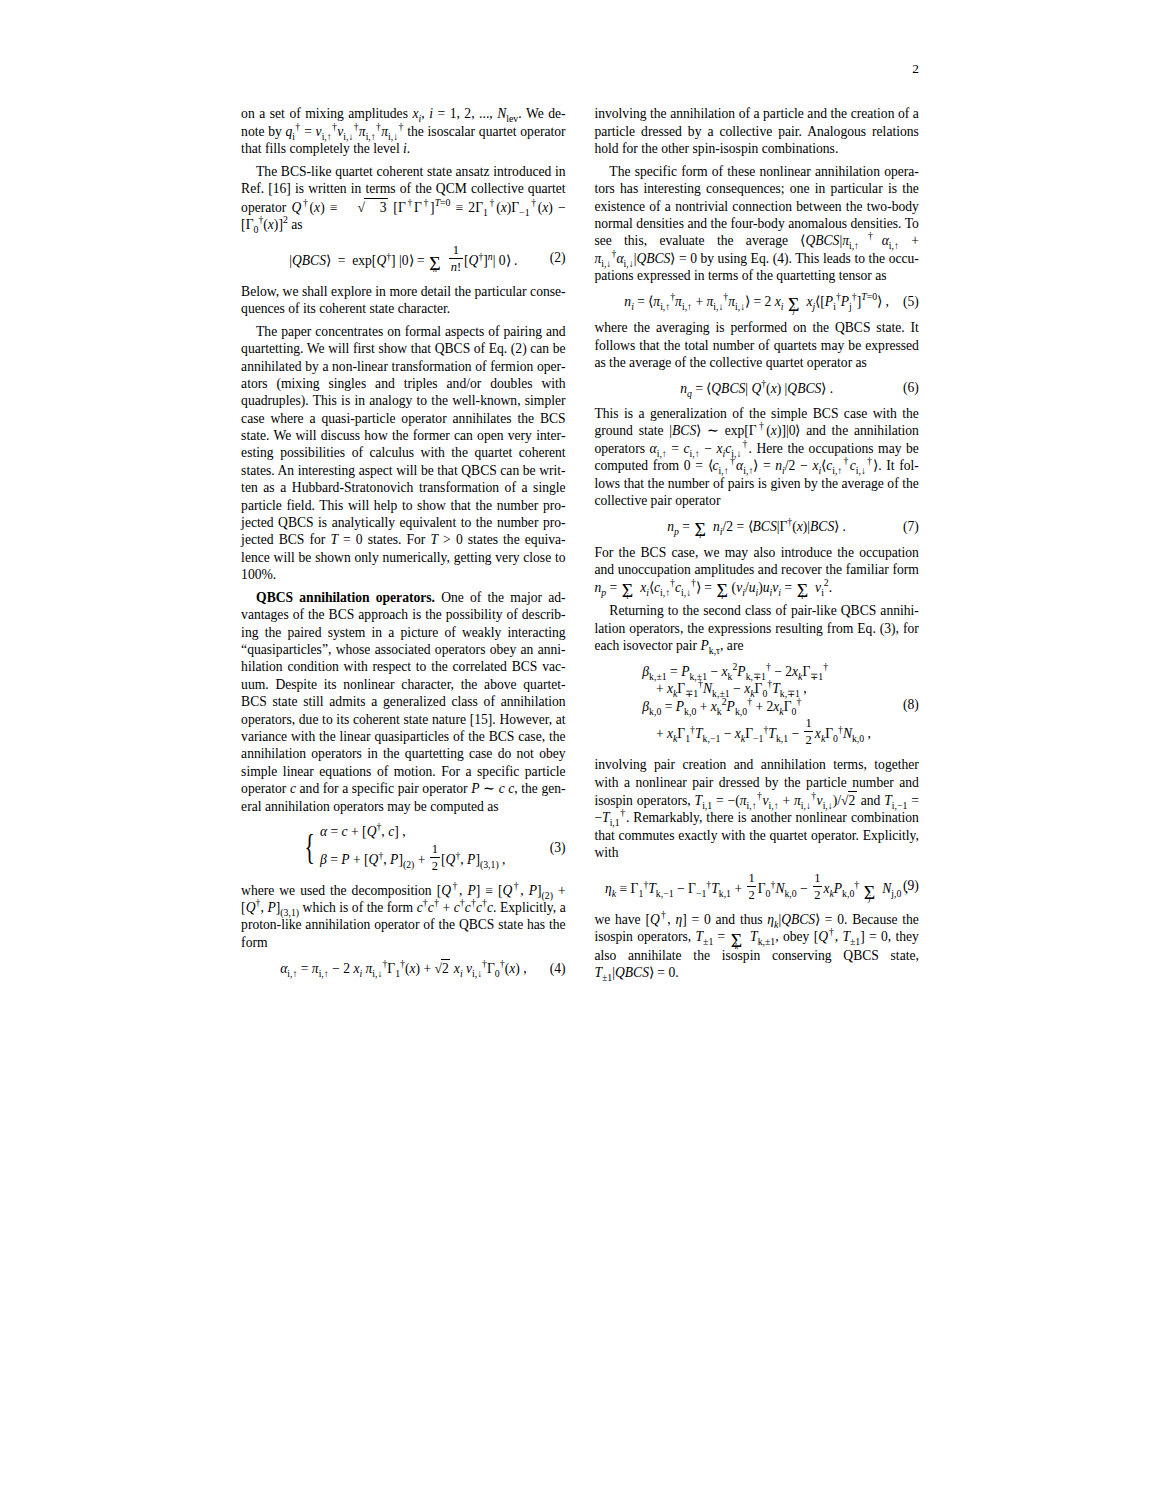2
on a set of mixing amplitudes xi, i = 1, 2, ..., Nlev. We denote by qi† = νi,↑†νi,↓†πi,↑†πi,↓† the isoscalar quartet operator that fills completely the level i.
The BCS-like quartet coherent state ansatz introduced in Ref. [16] is written in terms of the QCM collective quartet operator Q†(x) ≡ √3 [Γ†Γ†]T=0 ≡ 2Γ1†(x)Γ−1†(x) − [Γ0†(x)]2 as
|QBCS⟩ = exp[Q†] |0⟩ = Σn 1 n![Q†]n| 0⟩ . (2)
Below, we shall explore in more detail the particular consequences of its coherent state character.
The paper concentrates on formal aspects of pairing and quartetting. We will first show that QBCS of Eq. (2) can be annihilated by a non-linear transformation of fermion operators (mixing singles and triples and/or doubles with quadruples). This is in analogy to the well-known, simpler case where a quasi-particle operator annihilates the BCS state. We will discuss how the former can open very interesting possibilities of calculus with the quartet coherent states. An interesting aspect will be that QBCS can be written as a Hubbard-Stratonovich transformation of a single particle field. This will help to show that the number projected QBCS is analytically equivalent to the number projected BCS for T = 0 states. For T > 0 states the equivalence will be shown only numerically, getting very close to 100%.
QBCS annihilation operators. One of the major advantages of the BCS approach is the possibility of describing the paired system in a picture of weakly interacting “quasiparticles”, whose associated operators obey an annihilation condition with respect to the correlated BCS vacuum. Despite its nonlinear character, the above quartet-BCS state still admits a generalized class of annihilation operators, due to its coherent state nature [15]. However, at variance with the linear quasiparticles of the BCS case, the annihilation operators in the quartetting case do not obey simple linear equations of motion. For a specific particle operator c and for a specific pair operator P ∼ c c, the general annihilation operators may be computed as
{ α = c + [Q†, c] , β = P + [Q†, P](2) + 12[Q†, P](3,1) , (3)
where we used the decomposition [Q†, P] ≡ [Q†, P](2) + [Q†, P](3,1) which is of the form c†c† + c†c†c†c. Explicitly, a proton-like annihilation operator of the QBCS state has the form
αi,↑ = πi,↑ − 2 xi πi,↓†Γ1†(x) + √2 xi νi,↓†Γ0†(x) , (4)
involving the annihilation of a particle and the creation of a particle dressed by a collective pair. Analogous relations hold for the other spin-isospin combinations.
The specific form of these nonlinear annihilation operators has interesting consequences; one in particular is the existence of a nontrivial connection between the two-body normal densities and the four-body anomalous densities. To see this, evaluate the average ⟨QBCS|πi,↑†αi,↑ + πi,↓†αi,↓|QBCS⟩ = 0 by using Eq. (4). This leads to the occupations expressed in terms of the quartetting tensor as
ni = ⟨πi,↑†πi,↑ + πi,↓†πi,↓⟩ = 2 xi Σj xj⟨[Pi†Pj†]T=0⟩ , (5)
where the averaging is performed on the QBCS state. It follows that the total number of quartets may be expressed as the average of the collective quartet operator as
nq = ⟨QBCS| Q†(x) |QBCS⟩ . (6)
This is a generalization of the simple BCS case with the ground state |BCS⟩ ∼ exp[Γ†(x)]|0⟩ and the annihilation operators αi,↑ = ci,↑ − xici,↓†. Here the occupations may be computed from 0 = ⟨ci,↑†αi,↑⟩ = ni/2 − xi⟨ci,↑†ci,↓†⟩. It follows that the number of pairs is given by the average of the collective pair operator
np = Σi ni/2 = ⟨BCS|Γ†(x)|BCS⟩ . (7)
For the BCS case, we may also introduce the occupation and unoccupation amplitudes and recover the familiar form np = Σi xi⟨ci,↑†ci,↓†⟩ = Σi(vi/ui)uivi = Σi vi2.
Returning to the second class of pair-like QBCS annihilation operators, the expressions resulting from Eq. (3), for each isovector pair Pk,τ, are
βk,±1 = Pk,±1 − xk2Pk,∓1† − 2xk Γ∓1† + xk Γ∓1†Nk,±1 − xk Γ0†Tk,∓1 , βk,0 = Pk,0 + xk2Pk,0† + 2xk Γ0† + xk Γ1†Tk,−1 − xk Γ−1†Tk,1 − 12 xk Γ0†Nk,0 , (8)
involving pair creation and annihilation terms, together with a nonlinear pair dressed by the particle number and isospin operators, Ti,1 = −(πi,↑†νi,↑ + πi,↓†νi,↓)/√2 and Ti,−1 = −Ti,1†. Remarkably, there is another nonlinear combination that commutes exactly with the quartet operator. Explicitly, with
ηk ≡ Γ1†Tk,−1 − Γ−1†Tk,1 + 12 Γ0†Nk,0 − 12 xk Pk,0† Σj Nj,0 , (9)
we have [Q†, η] = 0 and thus ηk|QBCS⟩ = 0. Because the isospin operators, T±1 = Σk Tk,±1, obey [Q†, T±1] = 0, they also annihilate the isospin conserving QBCS state, T±1|QBCS⟩ = 0.